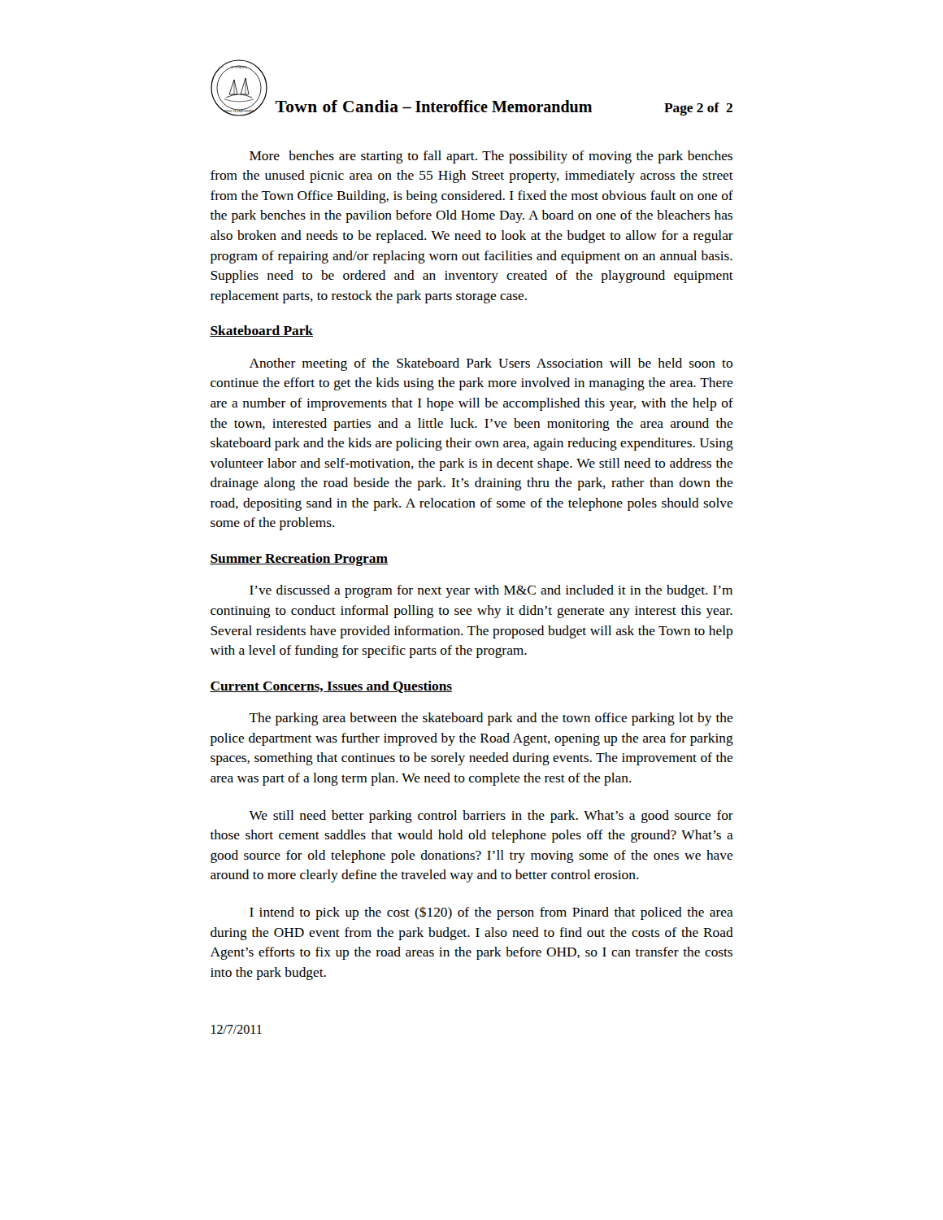CANDIA NEW HAMPSHIRE
Town of Candia – Interoffice Memorandum
Page 2 of 2
More benches are starting to fall apart. The possibility of moving the park benches from the unused picnic area on the 55 High Street property, immediately across the street from the Town Office Building, is being considered. I fixed the most obvious fault on one of the park benches in the pavilion before Old Home Day. A board on one of the bleachers has also broken and needs to be replaced. We need to look at the budget to allow for a regular program of repairing and/or replacing worn out facilities and equipment on an annual basis. Supplies need to be ordered and an inventory created of the playground equipment replacement parts, to restock the park parts storage case.
Skateboard Park
Another meeting of the Skateboard Park Users Association will be held soon to continue the effort to get the kids using the park more involved in managing the area. There are a number of improvements that I hope will be accomplished this year, with the help of the town, interested parties and a little luck. I’ve been monitoring the area around the skateboard park and the kids are policing their own area, again reducing expenditures. Using volunteer labor and self-motivation, the park is in decent shape. We still need to address the drainage along the road beside the park. It’s draining thru the park, rather than down the road, depositing sand in the park. A relocation of some of the telephone poles should solve some of the problems.
Summer Recreation Program
I’ve discussed a program for next year with M&C and included it in the budget. I’m continuing to conduct informal polling to see why it didn’t generate any interest this year. Several residents have provided information. The proposed budget will ask the Town to help with a level of funding for specific parts of the program.
Current Concerns, Issues and Questions
The parking area between the skateboard park and the town office parking lot by the police department was further improved by the Road Agent, opening up the area for parking spaces, something that continues to be sorely needed during events. The improvement of the area was part of a long term plan. We need to complete the rest of the plan.
We still need better parking control barriers in the park. What’s a good source for those short cement saddles that would hold old telephone poles off the ground? What’s a good source for old telephone pole donations? I’ll try moving some of the ones we have around to more clearly define the traveled way and to better control erosion.
I intend to pick up the cost ($120) of the person from Pinard that policed the area during the OHD event from the park budget. I also need to find out the costs of the Road Agent’s efforts to fix up the road areas in the park before OHD, so I can transfer the costs into the park budget.
12/7/2011